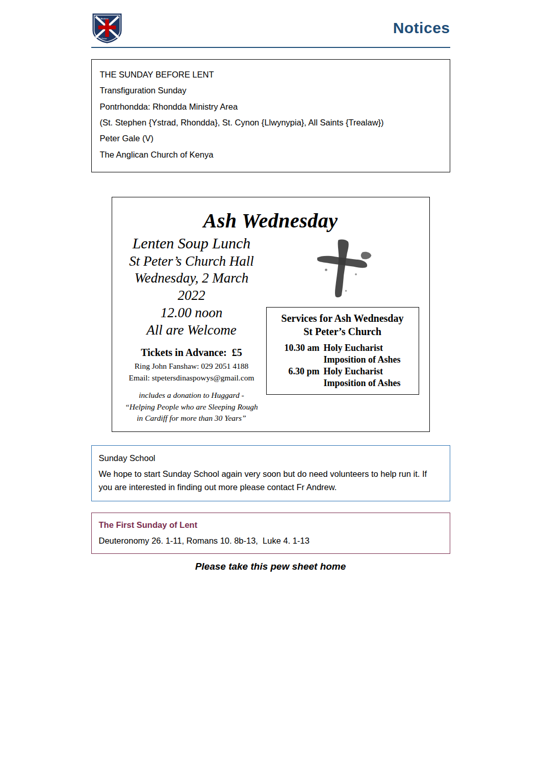St Andrew St Peter
Notices
THE SUNDAY BEFORE LENT
Transfiguration Sunday
Pontrhondda: Rhondda Ministry Area
(St. Stephen {Ystrad, Rhondda}, St. Cynon {Llwynypia}, All Saints {Trealaw})
Peter Gale (V)
The Anglican Church of Kenya
Ash Wednesday
Lenten Soup Lunch
St Peter’s Church Hall
Wednesday, 2 March 2022
12.00 noon
All are Welcome
Tickets in Advance: £5
Ring John Fanshaw: 029 2051 4188
Email: stpetersdinaspowys@gmail.com
includes a donation to Huggard -
“Helping People who are Sleeping Rough
in Cardiff for more than 30 Years”
Services for Ash Wednesday
St Peter’s Church
| 10.30 am | Holy Eucharist |
| | Imposition of Ashes |
| 6.30 pm | Holy Eucharist |
| | Imposition of Ashes |
Sunday School
We hope to start Sunday School again very soon but do need volunteers to help run it. If you are interested in finding out more please contact Fr Andrew.
The First Sunday of Lent
Deuteronomy 26. 1-11, Romans 10. 8b-13, Luke 4. 1-13
Please take this pew sheet home